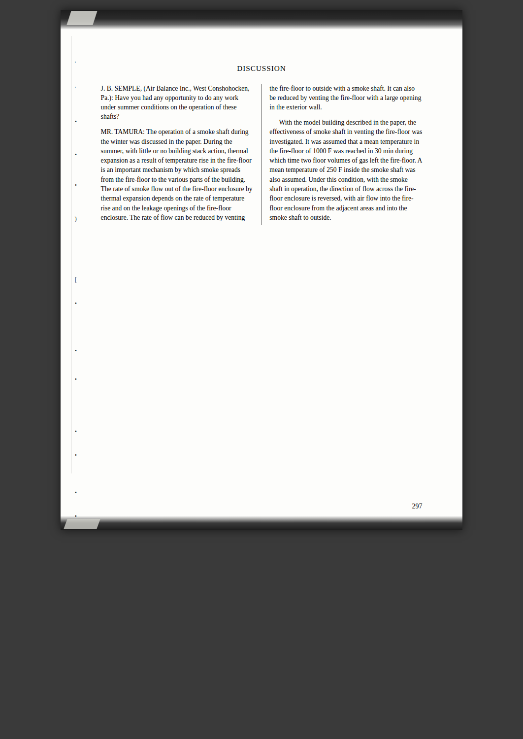' ' • • • ) [ • • • • • • •
DISCUSSION
J. B. SEMPLE, (Air Balance Inc., West Conshohocken, Pa.): Have you had any opportunity to do any work under summer conditions on the operation of these shafts?
MR. TAMURA: The operation of a smoke shaft during the winter was discussed in the paper. During the summer, with little or no building stack action, thermal expansion as a result of temperature rise in the fire-floor is an important mechanism by which smoke spreads from the fire-floor to the various parts of the building. The rate of smoke flow out of the fire-floor enclosure by thermal expansion depends on the rate of temperature rise and on the leakage openings of the fire-floor enclosure. The rate of flow can be reduced by venting the fire-floor to outside with a smoke shaft. It can also be reduced by venting the fire-floor with a large opening in the exterior wall.
With the model building described in the paper, the effectiveness of smoke shaft in venting the fire-floor was investigated. It was assumed that a mean temperature in the fire-floor of 1000 F was reached in 30 min during which time two floor volumes of gas left the fire-floor. A mean temperature of 250 F inside the smoke shaft was also assumed. Under this condition, with the smoke shaft in operation, the direction of flow across the fire-floor enclosure is reversed, with air flow into the fire-floor enclosure from the adjacent areas and into the smoke shaft to outside.
297